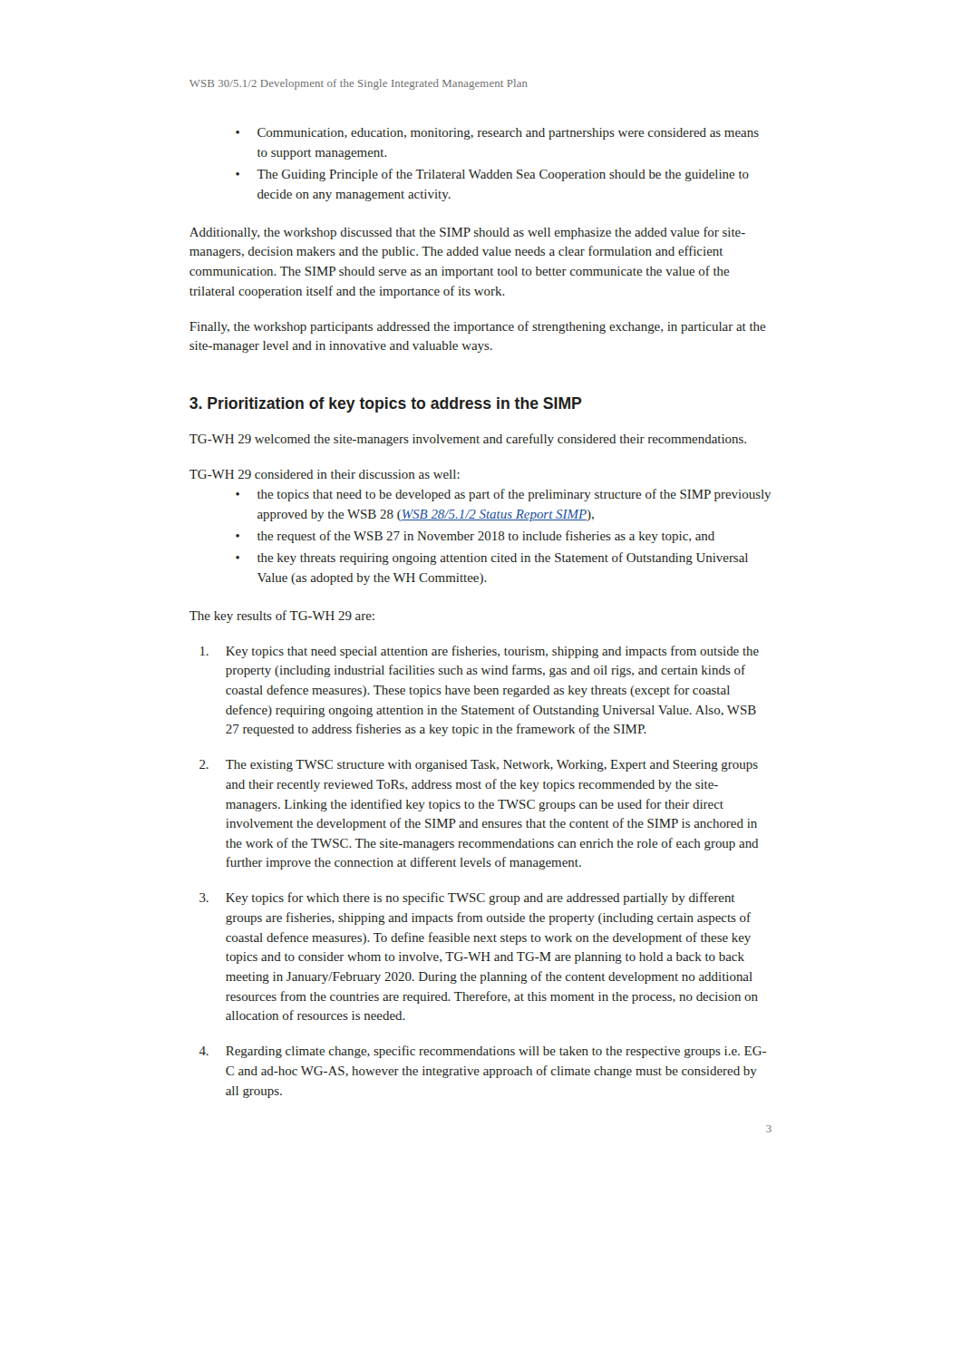WSB 30/5.1/2 Development of the Single Integrated Management Plan
Communication, education, monitoring, research and partnerships were considered as means to support management.
The Guiding Principle of the Trilateral Wadden Sea Cooperation should be the guideline to decide on any management activity.
Additionally, the workshop discussed that the SIMP should as well emphasize the added value for site-managers, decision makers and the public. The added value needs a clear formulation and efficient communication. The SIMP should serve as an important tool to better communicate the value of the trilateral cooperation itself and the importance of its work.
Finally, the workshop participants addressed the importance of strengthening exchange, in particular at the site-manager level and in innovative and valuable ways.
3. Prioritization of key topics to address in the SIMP
TG-WH 29 welcomed the site-managers involvement and carefully considered their recommendations.
TG-WH 29 considered in their discussion as well:
the topics that need to be developed as part of the preliminary structure of the SIMP previously approved by the WSB 28 (WSB 28/5.1/2 Status Report SIMP),
the request of the WSB 27 in November 2018 to include fisheries as a key topic, and
the key threats requiring ongoing attention cited in the Statement of Outstanding Universal Value (as adopted by the WH Committee).
The key results of TG-WH 29 are:
Key topics that need special attention are fisheries, tourism, shipping and impacts from outside the property (including industrial facilities such as wind farms, gas and oil rigs, and certain kinds of coastal defence measures). These topics have been regarded as key threats (except for coastal defence) requiring ongoing attention in the Statement of Outstanding Universal Value. Also, WSB 27 requested to address fisheries as a key topic in the framework of the SIMP.
The existing TWSC structure with organised Task, Network, Working, Expert and Steering groups and their recently reviewed ToRs, address most of the key topics recommended by the site-managers. Linking the identified key topics to the TWSC groups can be used for their direct involvement the development of the SIMP and ensures that the content of the SIMP is anchored in the work of the TWSC. The site-managers recommendations can enrich the role of each group and further improve the connection at different levels of management.
Key topics for which there is no specific TWSC group and are addressed partially by different groups are fisheries, shipping and impacts from outside the property (including certain aspects of coastal defence measures). To define feasible next steps to work on the development of these key topics and to consider whom to involve, TG-WH and TG-M are planning to hold a back to back meeting in January/February 2020. During the planning of the content development no additional resources from the countries are required. Therefore, at this moment in the process, no decision on allocation of resources is needed.
Regarding climate change, specific recommendations will be taken to the respective groups i.e. EG-C and ad-hoc WG-AS, however the integrative approach of climate change must be considered by all groups.
3